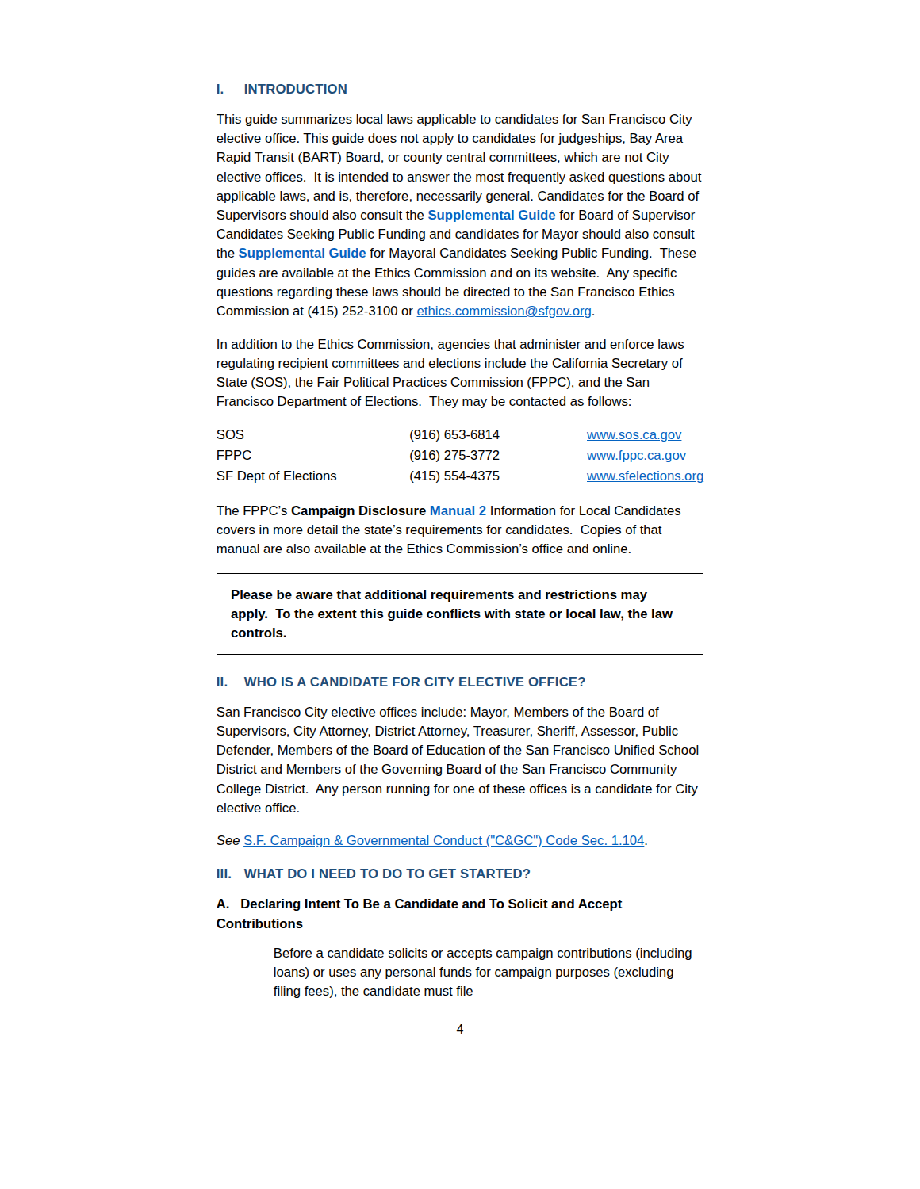I. INTRODUCTION
This guide summarizes local laws applicable to candidates for San Francisco City elective office. This guide does not apply to candidates for judgeships, Bay Area Rapid Transit (BART) Board, or county central committees, which are not City elective offices. It is intended to answer the most frequently asked questions about applicable laws, and is, therefore, necessarily general. Candidates for the Board of Supervisors should also consult the Supplemental Guide for Board of Supervisor Candidates Seeking Public Funding and candidates for Mayor should also consult the Supplemental Guide for Mayoral Candidates Seeking Public Funding. These guides are available at the Ethics Commission and on its website. Any specific questions regarding these laws should be directed to the San Francisco Ethics Commission at (415) 252-3100 or ethics.commission@sfgov.org.
In addition to the Ethics Commission, agencies that administer and enforce laws regulating recipient committees and elections include the California Secretary of State (SOS), the Fair Political Practices Commission (FPPC), and the San Francisco Department of Elections. They may be contacted as follows:
| SOS | (916) 653-6814 | www.sos.ca.gov |
| FPPC | (916) 275-3772 | www.fppc.ca.gov |
| SF Dept of Elections | (415) 554-4375 | www.sfelections.org |
The FPPC’s Campaign Disclosure Manual 2 Information for Local Candidates covers in more detail the state’s requirements for candidates. Copies of that manual are also available at the Ethics Commission’s office and online.
Please be aware that additional requirements and restrictions may apply. To the extent this guide conflicts with state or local law, the law controls.
II. WHO IS A CANDIDATE FOR CITY ELECTIVE OFFICE?
San Francisco City elective offices include: Mayor, Members of the Board of Supervisors, City Attorney, District Attorney, Treasurer, Sheriff, Assessor, Public Defender, Members of the Board of Education of the San Francisco Unified School District and Members of the Governing Board of the San Francisco Community College District. Any person running for one of these offices is a candidate for City elective office.
See S.F. Campaign & Governmental Conduct ("C&GC") Code Sec. 1.104.
III. WHAT DO I NEED TO DO TO GET STARTED?
A. Declaring Intent To Be a Candidate and To Solicit and Accept Contributions
Before a candidate solicits or accepts campaign contributions (including loans) or uses any personal funds for campaign purposes (excluding filing fees), the candidate must file
4